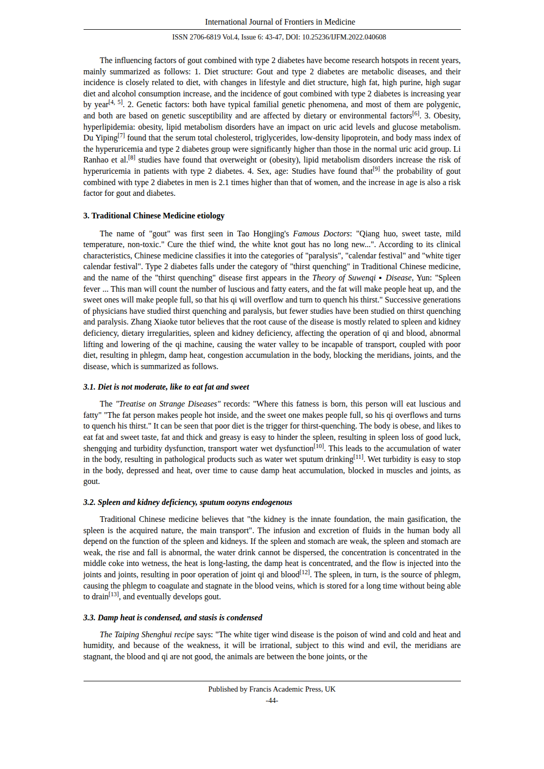International Journal of Frontiers in Medicine
ISSN 2706-6819 Vol.4, Issue 6: 43-47, DOI: 10.25236/IJFM.2022.040608
The influencing factors of gout combined with type 2 diabetes have become research hotspots in recent years, mainly summarized as follows: 1. Diet structure: Gout and type 2 diabetes are metabolic diseases, and their incidence is closely related to diet, with changes in lifestyle and diet structure, high fat, high purine, high sugar diet and alcohol consumption increase, and the incidence of gout combined with type 2 diabetes is increasing year by year[4, 5]. 2. Genetic factors: both have typical familial genetic phenomena, and most of them are polygenic, and both are based on genetic susceptibility and are affected by dietary or environmental factors[6]. 3. Obesity, hyperlipidemia: obesity, lipid metabolism disorders have an impact on uric acid levels and glucose metabolism. Du Yiping[7] found that the serum total cholesterol, triglycerides, low-density lipoprotein, and body mass index of the hyperuricemia and type 2 diabetes group were significantly higher than those in the normal uric acid group. Li Ranhao et al.[8] studies have found that overweight or (obesity), lipid metabolism disorders increase the risk of hyperuricemia in patients with type 2 diabetes. 4. Sex, age: Studies have found that[9] the probability of gout combined with type 2 diabetes in men is 2.1 times higher than that of women, and the increase in age is also a risk factor for gout and diabetes.
3. Traditional Chinese Medicine etiology
The name of "gout" was first seen in Tao Hongjing's Famous Doctors: "Qiang huo, sweet taste, mild temperature, non-toxic." Cure the thief wind, the white knot gout has no long new...". According to its clinical characteristics, Chinese medicine classifies it into the categories of "paralysis", "calendar festival" and "white tiger calendar festival". Type 2 diabetes falls under the category of "thirst quenching" in Traditional Chinese medicine, and the name of the "thirst quenching" disease first appears in the Theory of Suwenqi ▪ Disease, Yun: "Spleen fever ... This man will count the number of luscious and fatty eaters, and the fat will make people heat up, and the sweet ones will make people full, so that his qi will overflow and turn to quench his thirst." Successive generations of physicians have studied thirst quenching and paralysis, but fewer studies have been studied on thirst quenching and paralysis. Zhang Xiaoke tutor believes that the root cause of the disease is mostly related to spleen and kidney deficiency, dietary irregularities, spleen and kidney deficiency, affecting the operation of qi and blood, abnormal lifting and lowering of the qi machine, causing the water valley to be incapable of transport, coupled with poor diet, resulting in phlegm, damp heat, congestion accumulation in the body, blocking the meridians, joints, and the disease, which is summarized as follows.
3.1. Diet is not moderate, like to eat fat and sweet
The "Treatise on Strange Diseases" records: "Where this fatness is born, this person will eat luscious and fatty" "The fat person makes people hot inside, and the sweet one makes people full, so his qi overflows and turns to quench his thirst." It can be seen that poor diet is the trigger for thirst-quenching. The body is obese, and likes to eat fat and sweet taste, fat and thick and greasy is easy to hinder the spleen, resulting in spleen loss of good luck, shengqing and turbidity dysfunction, transport water wet dysfunction[10]. This leads to the accumulation of water in the body, resulting in pathological products such as water wet sputum drinking[11]. Wet turbidity is easy to stop in the body, depressed and heat, over time to cause damp heat accumulation, blocked in muscles and joints, as gout.
3.2. Spleen and kidney deficiency, sputum oozyns endogenous
Traditional Chinese medicine believes that "the kidney is the innate foundation, the main gasification, the spleen is the acquired nature, the main transport". The infusion and excretion of fluids in the human body all depend on the function of the spleen and kidneys. If the spleen and stomach are weak, the spleen and stomach are weak, the rise and fall is abnormal, the water drink cannot be dispersed, the concentration is concentrated in the middle coke into wetness, the heat is long-lasting, the damp heat is concentrated, and the flow is injected into the joints and joints, resulting in poor operation of joint qi and blood[12]. The spleen, in turn, is the source of phlegm, causing the phlegm to coagulate and stagnate in the blood veins, which is stored for a long time without being able to drain[13], and eventually develops gout.
3.3. Damp heat is condensed, and stasis is condensed
The Taiping Shenghui recipe says: "The white tiger wind disease is the poison of wind and cold and heat and humidity, and because of the weakness, it will be irrational, subject to this wind and evil, the meridians are stagnant, the blood and qi are not good, the animals are between the bone joints, or the
Published by Francis Academic Press, UK
-44-